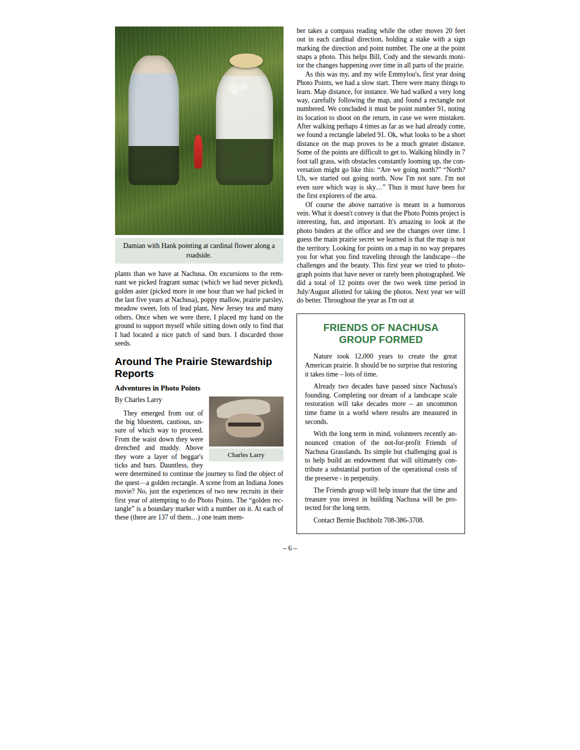Damian with Hank pointing at cardinal flower along a roadside.
plants than we have at Nachusa. On excursions to the remnant we picked fragrant sumac (which we had never picked), golden aster (picked more in one hour than we had picked in the last five years at Nachusa), poppy mallow, prairie parsley, meadow sweet, lots of lead plant, New Jersey tea and many others. Once when we were there, I placed my hand on the ground to support myself while sitting down only to find that I had located a nice patch of sand burs. I discarded those seeds.
Around The Prairie Stewardship Reports
Adventures in Photo Points
Charles Larry
By Charles Larry
They emerged from out of the big bluestem, cautious, unsure of which way to proceed. From the waist down they were drenched and muddy. Above they wore a layer of beggar's ticks and burs. Dauntless, they were determined to continue the journey to find the object of the quest—a golden rectangle. A scene from an Indiana Jones movie? No, just the experiences of two new recruits in their first year of attempting to do Photo Points. The “golden rectangle” is a boundary marker with a number on it. At each of these (there are 137 of them…) one team mem-
ber takes a compass reading while the other moves 20 feet out in each cardinal direction, holding a stake with a sign marking the direction and point number. The one at the point snaps a photo. This helps Bill, Cody and the stewards monitor the changes happening over time in all parts of the prairie.
As this was my, and my wife Emmylou's, first year doing Photo Points, we had a slow start. There were many things to learn. Map distance, for instance. We had walked a very long way, carefully following the map, and found a rectangle not numbered. We concluded it must be point number 91, noting its location to shoot on the return, in case we were mistaken. After walking perhaps 4 times as far as we had already come, we found a rectangle labeled 91. Ok, what looks to be a short distance on the map proves to be a much greater distance. Some of the points are difficult to get to. Walking blindly in 7 foot tall grass, with obstacles constantly looming up, the conversation might go like this: “Are we going north?” “North? Uh, we started out going north. Now I'm not sure. I'm not even sure which way is sky…” Thus it must have been for the first explorers of the area.
Of course the above narrative is meant in a humorous vein. What it doesn't convey is that the Photo Points project is interesting, fun, and important. It's amazing to look at the photo binders at the office and see the changes over time. I guess the main prairie secret we learned is that the map is not the territory. Looking for points on a map in no way prepares you for what you find traveling through the landscape—the challenges and the beauty. This first year we tried to photograph points that have never or rarely been photographed. We did a total of 12 points over the two week time period in July/August allotted for taking the photos. Next year we will do better. Throughout the year as I'm out at
FRIENDS OF NACHUSA
GROUP FORMED
Nature took 12,000 years to create the great American prairie. It should be no surprise that restoring it takes time – lots of time.
Already two decades have passed since Nachusa's founding. Completing our dream of a landscape scale restoration will take decades more – an uncommon time frame in a world where results are measured in seconds.
With the long term in mind, volunteers recently announced creation of the not-for-profit Friends of Nachusa Grasslands. Its simple but challenging goal is to help build an endowment that will ultimately contribute a substantial portion of the operational costs of the preserve - in perpetuity.
The Friends group will help insure that the time and treasure you invest in building Nachusa will be protected for the long term.
Contact Bernie Buchholz 708-386-3708.
– 6 –